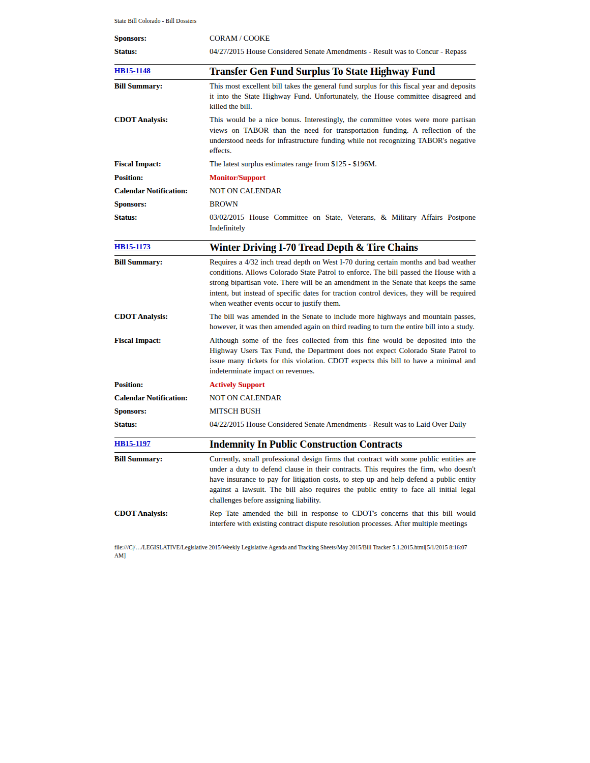State Bill Colorado - Bill Dossiers
| Sponsors: | CORAM / COOKE |
| Status: | 04/27/2015 House Considered Senate Amendments - Result was to Concur - Repass |
| HB15-1148 | Transfer Gen Fund Surplus To State Highway Fund |
| Bill Summary: | This most excellent bill takes the general fund surplus for this fiscal year and deposits it into the State Highway Fund. Unfortunately, the House committee disagreed and killed the bill. |
| CDOT Analysis: | This would be a nice bonus. Interestingly, the committee votes were more partisan views on TABOR than the need for transportation funding. A reflection of the understood needs for infrastructure funding while not recognizing TABOR's negative effects. |
| Fiscal Impact: | The latest surplus estimates range from $125 - $196M. |
| Position: | Monitor/Support |
| Calendar Notification: | NOT ON CALENDAR |
| Sponsors: | BROWN |
| Status: | 03/02/2015 House Committee on State, Veterans, & Military Affairs Postpone Indefinitely |
| HB15-1173 | Winter Driving I-70 Tread Depth & Tire Chains |
| Bill Summary: | Requires a 4/32 inch tread depth on West I-70 during certain months and bad weather conditions. Allows Colorado State Patrol to enforce. The bill passed the House with a strong bipartisan vote. There will be an amendment in the Senate that keeps the same intent, but instead of specific dates for traction control devices, they will be required when weather events occur to justify them. |
| CDOT Analysis: | The bill was amended in the Senate to include more highways and mountain passes, however, it was then amended again on third reading to turn the entire bill into a study. |
| Fiscal Impact: | Although some of the fees collected from this fine would be deposited into the Highway Users Tax Fund, the Department does not expect Colorado State Patrol to issue many tickets for this violation. CDOT expects this bill to have a minimal and indeterminate impact on revenues. |
| Position: | Actively Support |
| Calendar Notification: | NOT ON CALENDAR |
| Sponsors: | MITSCH BUSH |
| Status: | 04/22/2015 House Considered Senate Amendments - Result was to Laid Over Daily |
| HB15-1197 | Indemnity In Public Construction Contracts |
| Bill Summary: | Currently, small professional design firms that contract with some public entities are under a duty to defend clause in their contracts. This requires the firm, who doesn't have insurance to pay for litigation costs, to step up and help defend a public entity against a lawsuit. The bill also requires the public entity to face all initial legal challenges before assigning liability. |
| CDOT Analysis: | Rep Tate amended the bill in response to CDOT's concerns that this bill would interfere with existing contract dispute resolution processes. After multiple meetings |
file:///C|/…/LEGISLATIVE/Legislative 2015/Weekly Legislative Agenda and Tracking Sheets/May 2015/Bill Tracker 5.1.2015.html[5/1/2015 8:16:07 AM]